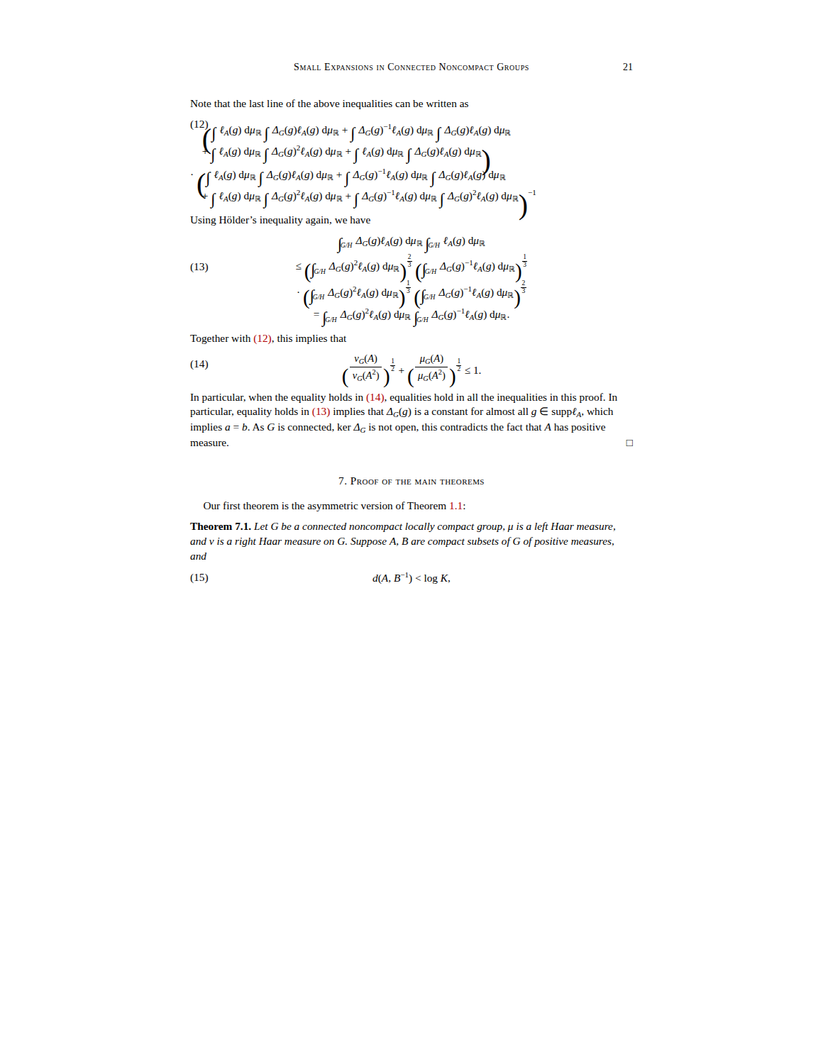Small Expansions in Connected Noncompact Groups 21
Note that the last line of the above inequalities can be written as
(12)
(∫ ℓA(g) dμℝ ∫ ΔG(g)ℓA(g) dμℝ + ∫ ΔG(g)−1 ℓA(g) dμℝ ∫ ΔG(g)ℓA(g) dμℝ
+ ∫ ℓA(g) dμℝ ∫ ΔG(g)2 ℓA(g) dμℝ + ∫ ℓA(g) dμℝ ∫ ΔG(g)ℓA(g) dμℝ)
· (∫ ℓA(g) dμℝ ∫ ΔG(g)ℓA(g) dμℝ + ∫ ΔG(g)−1 ℓA(g) dμℝ ∫ ΔG(g)ℓA(g) dμℝ
+ ∫ ℓA(g) dμℝ ∫ ΔG(g)2 ℓA(g) dμℝ + ∫ ΔG(g)−1 ℓA(g) dμℝ ∫ ΔG(g)2 ℓA(g) dμℝ)−1
Using Hölder’s inequality again, we have
∫G/H ΔG(g)ℓA(g) dμℝ ∫G/H ℓA(g) dμℝ
(13)
≤ (∫G/H ΔG(g)2 ℓA(g) dμℝ) 23 (∫G/H ΔG(g)−1 ℓA(g) dμℝ) 13
· (∫G/H ΔG(g)2 ℓA(g) dμℝ) 13 (∫G/H ΔG(g)−1 ℓA(g) dμℝ) 23
= ∫G/H ΔG(g)2 ℓA(g) dμℝ ∫G/H ΔG(g)−1 ℓA(g) dμℝ.
Together with (12), this implies that
(14)
(νG(A) νG(A 2)) 12 + (μG(A) μG(A 2)) 12 ≤ 1.
In particular, when the equality holds in (14), equalities hold in all the inequalities in this proof. In particular, equality holds in (13) implies that ΔG(g) is a constant for almost all g ∈ suppℓA, which implies a = b. As G is connected, ker ΔG is not open, this contradicts the fact that A has positive measure. □
7. Proof of the main theorems
Our first theorem is the asymmetric version of Theorem 1.1:
Theorem 7.1. Let G be a connected noncompact locally compact group, μ is a left Haar measure, and ν is a right Haar measure on G. Suppose A, B are compact subsets of G of positive measures, and
(15)
d(A, B−1) < log K,